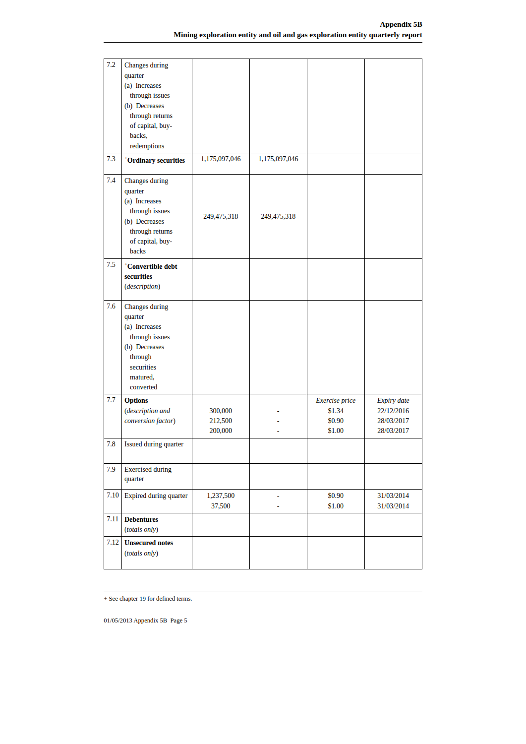Appendix 5B
Mining exploration entity and oil and gas exploration entity quarterly report
| 7.2 | Changes during quarter (a) Increases through issues (b) Decreases through returns of capital, buy- backs, redemptions | | | | |
| 7.3 | + Ordinary securities | 1,175,097,046 | 1,175,097,046 | | |
| 7.4 | Changes during quarter (a) Increases through issues (b) Decreases through returns of capital, buy- backs | 249,475,318 | 249,475,318 | | |
| 7.5 | + Convertible debt securities ( description ) | | | | |
| 7.6 | Changes during quarter (a) Increases through issues (b) Decreases through securities matured, converted | | | | |
| 7.7 | Options ( description and conversion factor ) | 300,000 212,500 200,000 | - - - | Exercise price $1.34 $0.90 $1.00 | Expiry date 22/12/2016 28/03/2017 28/03/2017 |
| 7.8 | Issued during quarter | | | | |
| 7.9 | Exercised during quarter | | | | |
| 7.10 | Expired during quarter | 1,237,500 37,500 | - - | $0.90 $1.00 | 31/03/2014 31/03/2014 |
| 7.11 | Debentures ( totals only ) | | | | |
| 7.12 | Unsecured notes ( totals only ) | | | | |
+ See chapter 19 for defined terms.
01/05/2013 Appendix 5B Page 5